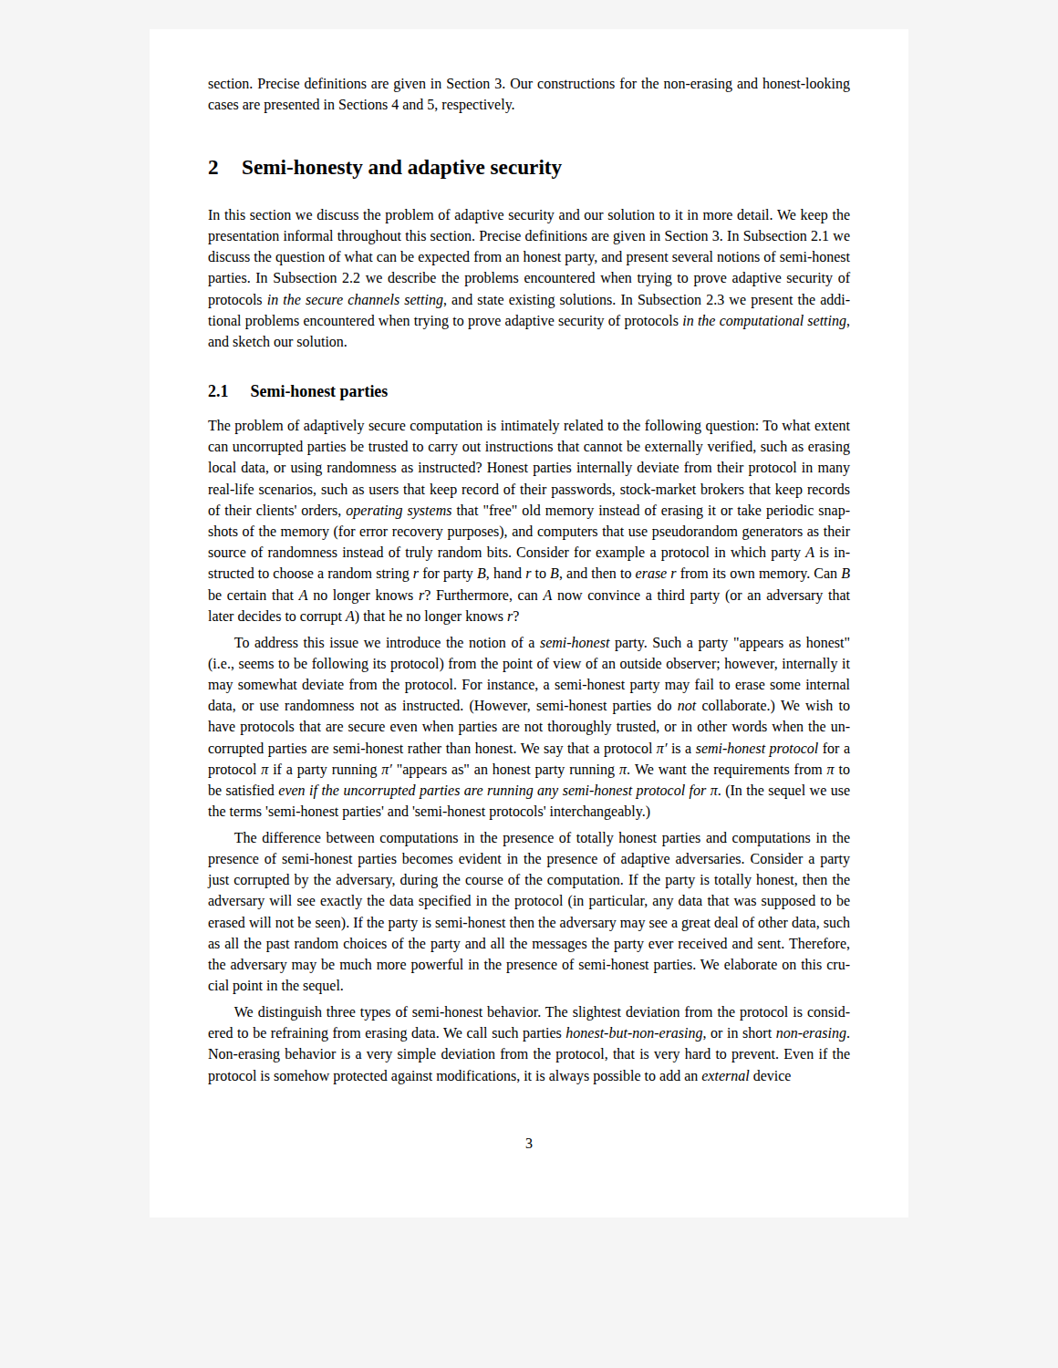section. Precise definitions are given in Section 3. Our constructions for the non-erasing and honest-looking cases are presented in Sections 4 and 5, respectively.
2 Semi-honesty and adaptive security
In this section we discuss the problem of adaptive security and our solution to it in more detail. We keep the presentation informal throughout this section. Precise definitions are given in Section 3. In Subsection 2.1 we discuss the question of what can be expected from an honest party, and present several notions of semi-honest parties. In Subsection 2.2 we describe the problems encountered when trying to prove adaptive security of protocols in the secure channels setting, and state existing solutions. In Subsection 2.3 we present the additional problems encountered when trying to prove adaptive security of protocols in the computational setting, and sketch our solution.
2.1 Semi-honest parties
The problem of adaptively secure computation is intimately related to the following question: To what extent can uncorrupted parties be trusted to carry out instructions that cannot be externally verified, such as erasing local data, or using randomness as instructed? Honest parties internally deviate from their protocol in many real-life scenarios, such as users that keep record of their passwords, stock-market brokers that keep records of their clients' orders, operating systems that "free" old memory instead of erasing it or take periodic snapshots of the memory (for error recovery purposes), and computers that use pseudorandom generators as their source of randomness instead of truly random bits. Consider for example a protocol in which party A is instructed to choose a random string r for party B, hand r to B, and then to erase r from its own memory. Can B be certain that A no longer knows r? Furthermore, can A now convince a third party (or an adversary that later decides to corrupt A) that he no longer knows r?
To address this issue we introduce the notion of a semi-honest party. Such a party "appears as honest" (i.e., seems to be following its protocol) from the point of view of an outside observer; however, internally it may somewhat deviate from the protocol. For instance, a semi-honest party may fail to erase some internal data, or use randomness not as instructed. (However, semi-honest parties do not collaborate.) We wish to have protocols that are secure even when parties are not thoroughly trusted, or in other words when the uncorrupted parties are semi-honest rather than honest. We say that a protocol π′ is a semi-honest protocol for a protocol π if a party running π′ "appears as" an honest party running π. We want the requirements from π to be satisfied even if the uncorrupted parties are running any semi-honest protocol for π. (In the sequel we use the terms 'semi-honest parties' and 'semi-honest protocols' interchangeably.)
The difference between computations in the presence of totally honest parties and computations in the presence of semi-honest parties becomes evident in the presence of adaptive adversaries. Consider a party just corrupted by the adversary, during the course of the computation. If the party is totally honest, then the adversary will see exactly the data specified in the protocol (in particular, any data that was supposed to be erased will not be seen). If the party is semi-honest then the adversary may see a great deal of other data, such as all the past random choices of the party and all the messages the party ever received and sent. Therefore, the adversary may be much more powerful in the presence of semi-honest parties. We elaborate on this crucial point in the sequel.
We distinguish three types of semi-honest behavior. The slightest deviation from the protocol is considered to be refraining from erasing data. We call such parties honest-but-non-erasing, or in short non-erasing. Non-erasing behavior is a very simple deviation from the protocol, that is very hard to prevent. Even if the protocol is somehow protected against modifications, it is always possible to add an external device
3